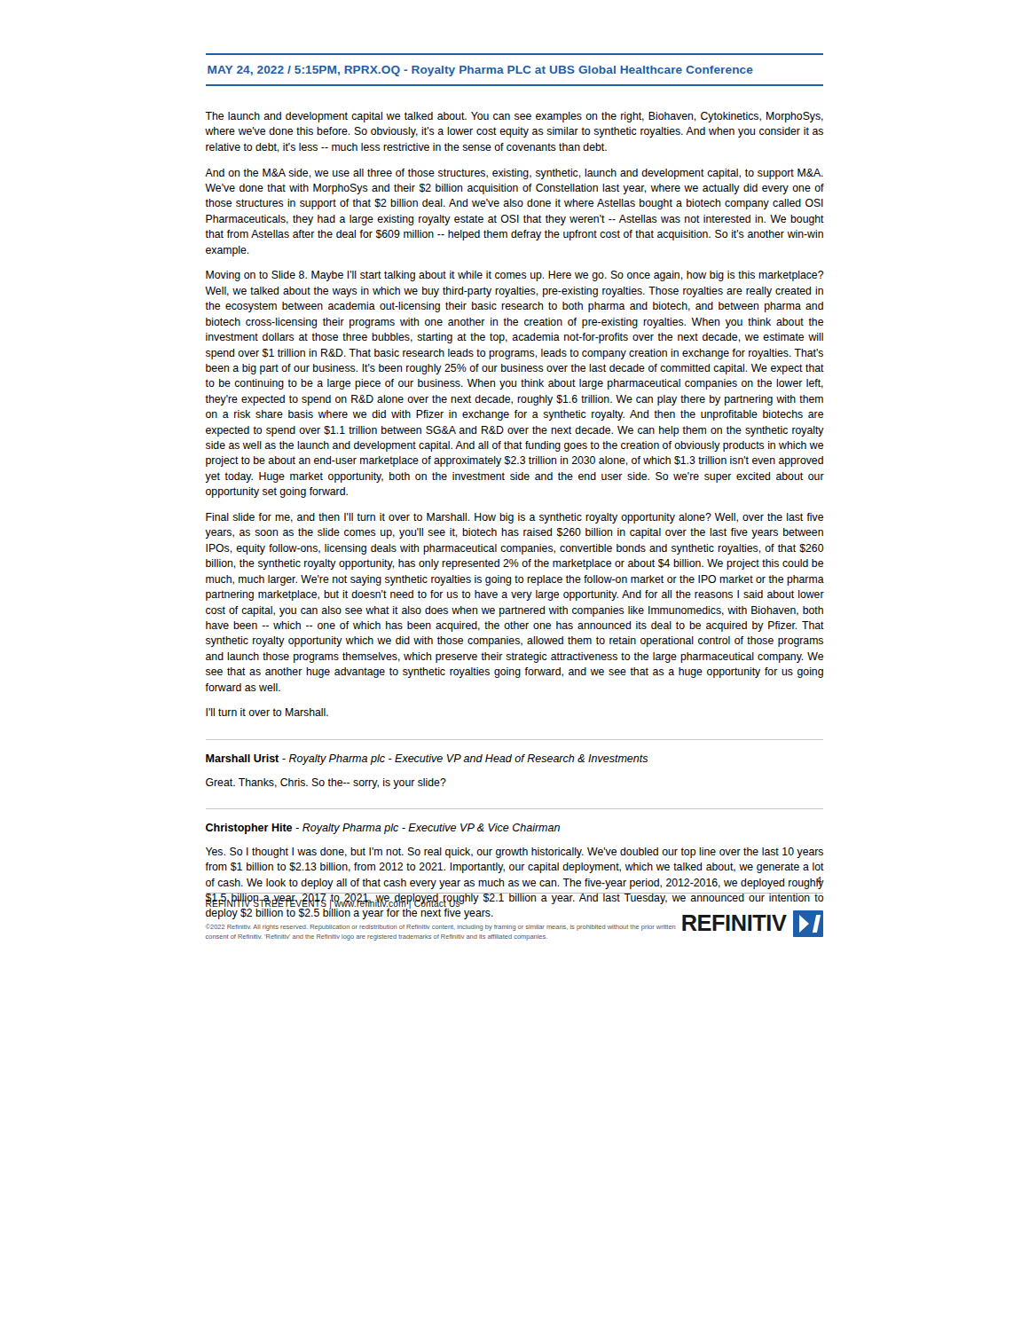MAY 24, 2022 / 5:15PM, RPRX.OQ - Royalty Pharma PLC at UBS Global Healthcare Conference
The launch and development capital we talked about. You can see examples on the right, Biohaven, Cytokinetics, MorphoSys, where we've done this before. So obviously, it's a lower cost equity as similar to synthetic royalties. And when you consider it as relative to debt, it's less -- much less restrictive in the sense of covenants than debt.
And on the M&A side, we use all three of those structures, existing, synthetic, launch and development capital, to support M&A. We've done that with MorphoSys and their $2 billion acquisition of Constellation last year, where we actually did every one of those structures in support of that $2 billion deal. And we've also done it where Astellas bought a biotech company called OSI Pharmaceuticals, they had a large existing royalty estate at OSI that they weren't -- Astellas was not interested in. We bought that from Astellas after the deal for $609 million -- helped them defray the upfront cost of that acquisition. So it's another win-win example.
Moving on to Slide 8. Maybe I'll start talking about it while it comes up. Here we go. So once again, how big is this marketplace? Well, we talked about the ways in which we buy third-party royalties, pre-existing royalties. Those royalties are really created in the ecosystem between academia out-licensing their basic research to both pharma and biotech, and between pharma and biotech cross-licensing their programs with one another in the creation of pre-existing royalties. When you think about the investment dollars at those three bubbles, starting at the top, academia not-for-profits over the next decade, we estimate will spend over $1 trillion in R&D. That basic research leads to programs, leads to company creation in exchange for royalties. That's been a big part of our business. It's been roughly 25% of our business over the last decade of committed capital. We expect that to be continuing to be a large piece of our business. When you think about large pharmaceutical companies on the lower left, they're expected to spend on R&D alone over the next decade, roughly $1.6 trillion. We can play there by partnering with them on a risk share basis where we did with Pfizer in exchange for a synthetic royalty. And then the unprofitable biotechs are expected to spend over $1.1 trillion between SG&A and R&D over the next decade. We can help them on the synthetic royalty side as well as the launch and development capital. And all of that funding goes to the creation of obviously products in which we project to be about an end-user marketplace of approximately $2.3 trillion in 2030 alone, of which $1.3 trillion isn't even approved yet today. Huge market opportunity, both on the investment side and the end user side. So we're super excited about our opportunity set going forward.
Final slide for me, and then I'll turn it over to Marshall. How big is a synthetic royalty opportunity alone? Well, over the last five years, as soon as the slide comes up, you'll see it, biotech has raised $260 billion in capital over the last five years between IPOs, equity follow-ons, licensing deals with pharmaceutical companies, convertible bonds and synthetic royalties, of that $260 billion, the synthetic royalty opportunity, has only represented 2% of the marketplace or about $4 billion. We project this could be much, much larger. We're not saying synthetic royalties is going to replace the follow-on market or the IPO market or the pharma partnering marketplace, but it doesn't need to for us to have a very large opportunity. And for all the reasons I said about lower cost of capital, you can also see what it also does when we partnered with companies like Immunomedics, with Biohaven, both have been -- which -- one of which has been acquired, the other one has announced its deal to be acquired by Pfizer. That synthetic royalty opportunity which we did with those companies, allowed them to retain operational control of those programs and launch those programs themselves, which preserve their strategic attractiveness to the large pharmaceutical company. We see that as another huge advantage to synthetic royalties going forward, and we see that as a huge opportunity for us going forward as well.
I'll turn it over to Marshall.
Marshall Urist - Royalty Pharma plc - Executive VP and Head of Research & Investments
Great. Thanks, Chris. So the-- sorry, is your slide?
Christopher Hite - Royalty Pharma plc - Executive VP & Vice Chairman
Yes. So I thought I was done, but I'm not. So real quick, our growth historically. We've doubled our top line over the last 10 years from $1 billion to $2.13 billion, from 2012 to 2021. Importantly, our capital deployment, which we talked about, we generate a lot of cash. We look to deploy all of that cash every year as much as we can. The five-year period, 2012-2016, we deployed roughly $1.5 billion a year. 2017 to 2021, we deployed roughly $2.1 billion a year. And last Tuesday, we announced our intention to deploy $2 billion to $2.5 billion a year for the next five years.
4
REFINITIV STREETEVENTS | www.refinitiv.com | Contact Us
©2022 Refinitiv. All rights reserved. Republication or redistribution of Refinitiv content, including by framing or similar means, is prohibited without the prior written consent of Refinitiv. 'Refinitiv' and the Refinitiv logo are registered trademarks of Refinitiv and its affiliated companies.
REFINITIV